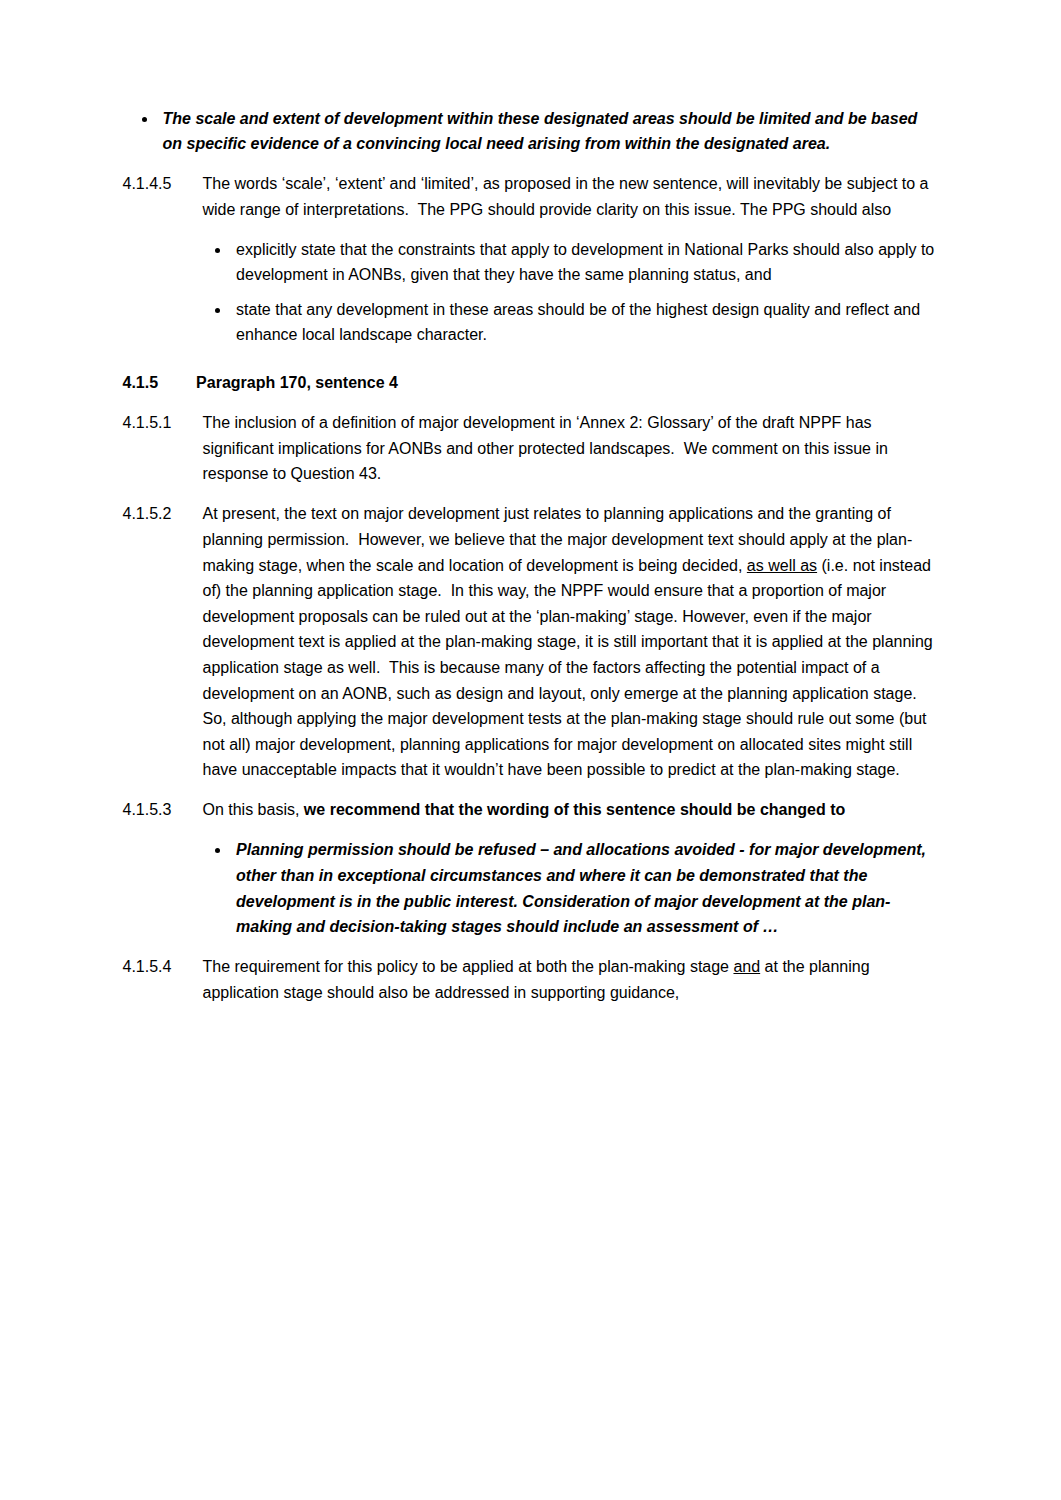The scale and extent of development within these designated areas should be limited and be based on specific evidence of a convincing local need arising from within the designated area.
4.1.4.5
The words ‘scale’, ‘extent’ and ‘limited’, as proposed in the new sentence, will inevitably be subject to a wide range of interpretations. The PPG should provide clarity on this issue. The PPG should also
explicitly state that the constraints that apply to development in National Parks should also apply to development in AONBs, given that they have the same planning status, and
state that any development in these areas should be of the highest design quality and reflect and enhance local landscape character.
4.1.5 Paragraph 170, sentence 4
4.1.5.1
The inclusion of a definition of major development in ‘Annex 2: Glossary’ of the draft NPPF has significant implications for AONBs and other protected landscapes. We comment on this issue in response to Question 43.
4.1.5.2
At present, the text on major development just relates to planning applications and the granting of planning permission. However, we believe that the major development text should apply at the plan-making stage, when the scale and location of development is being decided, as well as (i.e. not instead of) the planning application stage. In this way, the NPPF would ensure that a proportion of major development proposals can be ruled out at the ‘plan-making’ stage. However, even if the major development text is applied at the plan-making stage, it is still important that it is applied at the planning application stage as well. This is because many of the factors affecting the potential impact of a development on an AONB, such as design and layout, only emerge at the planning application stage. So, although applying the major development tests at the plan-making stage should rule out some (but not all) major development, planning applications for major development on allocated sites might still have unacceptable impacts that it wouldn’t have been possible to predict at the plan-making stage.
4.1.5.3
On this basis, we recommend that the wording of this sentence should be changed to
Planning permission should be refused – and allocations avoided - for major development, other than in exceptional circumstances and where it can be demonstrated that the development is in the public interest. Consideration of major development at the plan-making and decision-taking stages should include an assessment of …
4.1.5.4
The requirement for this policy to be applied at both the plan-making stage and at the planning application stage should also be addressed in supporting guidance,